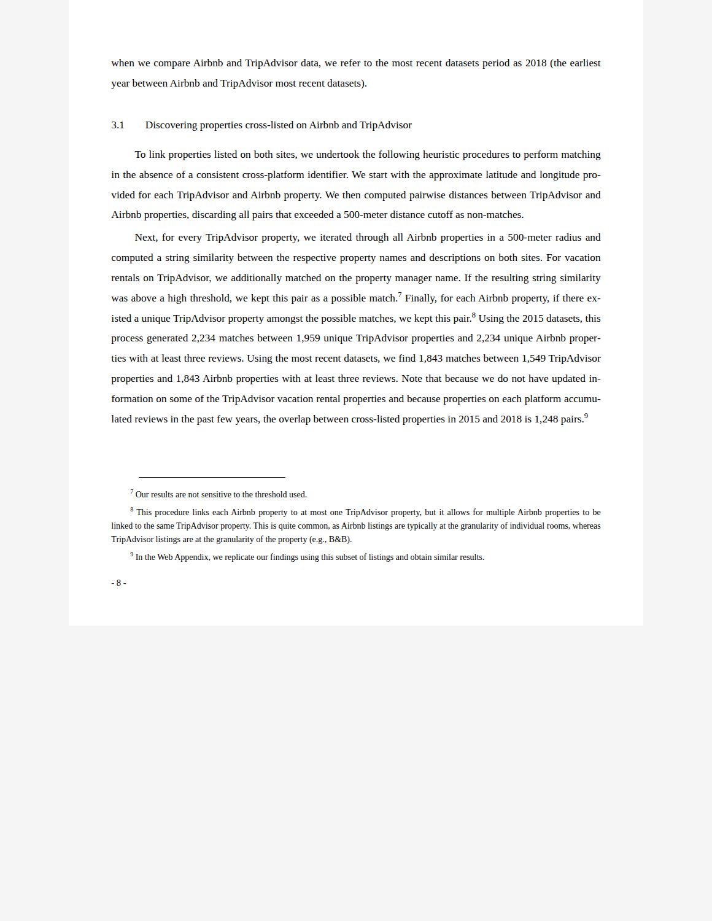when we compare Airbnb and TripAdvisor data, we refer to the most recent datasets period as 2018 (the earliest year between Airbnb and TripAdvisor most recent datasets).
3.1 Discovering properties cross-listed on Airbnb and TripAdvisor
To link properties listed on both sites, we undertook the following heuristic procedures to perform matching in the absence of a consistent cross-platform identifier. We start with the approximate latitude and longitude provided for each TripAdvisor and Airbnb property. We then computed pairwise distances between TripAdvisor and Airbnb properties, discarding all pairs that exceeded a 500-meter distance cutoff as non-matches.
Next, for every TripAdvisor property, we iterated through all Airbnb properties in a 500-meter radius and computed a string similarity between the respective property names and descriptions on both sites. For vacation rentals on TripAdvisor, we additionally matched on the property manager name. If the resulting string similarity was above a high threshold, we kept this pair as a possible match.7 Finally, for each Airbnb property, if there existed a unique TripAdvisor property amongst the possible matches, we kept this pair.8 Using the 2015 datasets, this process generated 2,234 matches between 1,959 unique TripAdvisor properties and 2,234 unique Airbnb properties with at least three reviews. Using the most recent datasets, we find 1,843 matches between 1,549 TripAdvisor properties and 1,843 Airbnb properties with at least three reviews. Note that because we do not have updated information on some of the TripAdvisor vacation rental properties and because properties on each platform accumulated reviews in the past few years, the overlap between cross-listed properties in 2015 and 2018 is 1,248 pairs.9
7 Our results are not sensitive to the threshold used.
8 This procedure links each Airbnb property to at most one TripAdvisor property, but it allows for multiple Airbnb properties to be linked to the same TripAdvisor property. This is quite common, as Airbnb listings are typically at the granularity of individual rooms, whereas TripAdvisor listings are at the granularity of the property (e.g., B&B).
9 In the Web Appendix, we replicate our findings using this subset of listings and obtain similar results.
- 8 -